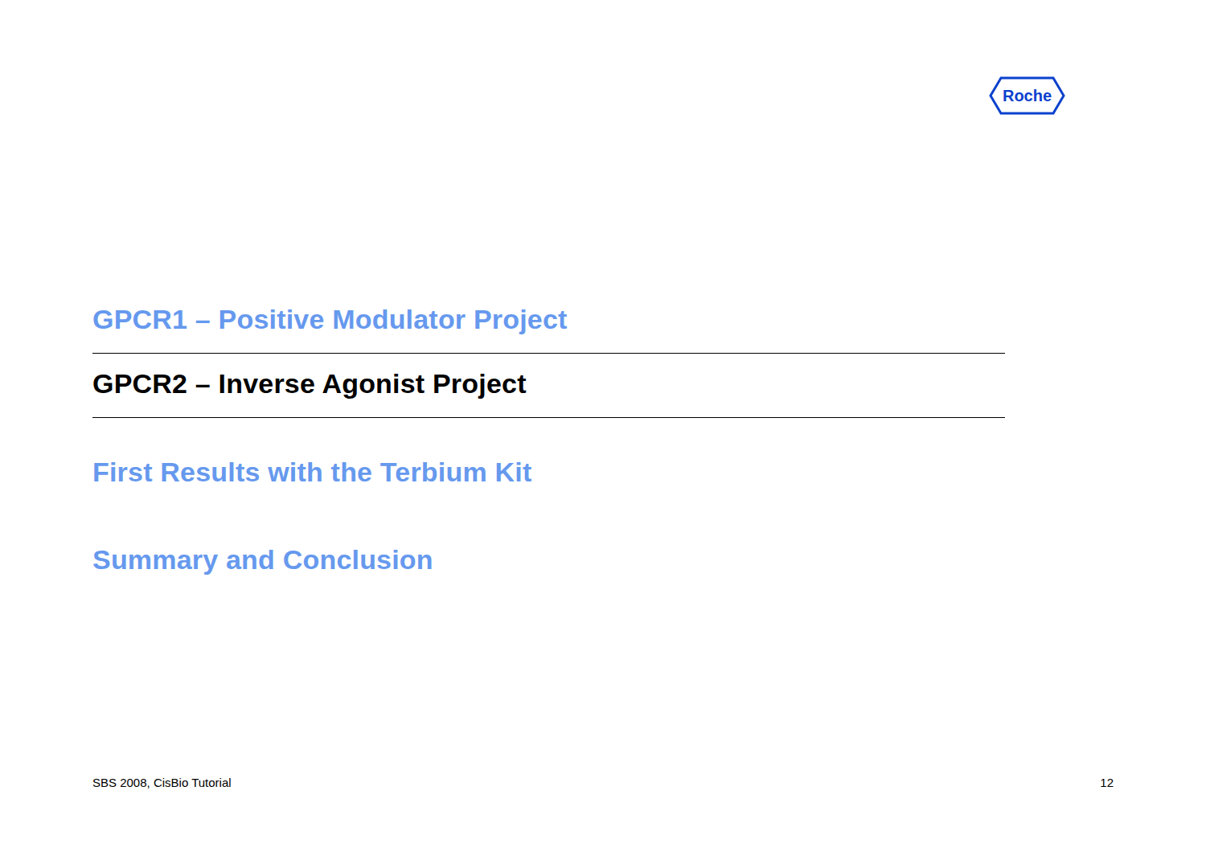Roche
GPCR1 – Positive Modulator Project
GPCR2 – Inverse Agonist Project
First Results with the Terbium Kit
Summary and Conclusion
SBS 2008, CisBio Tutorial
12